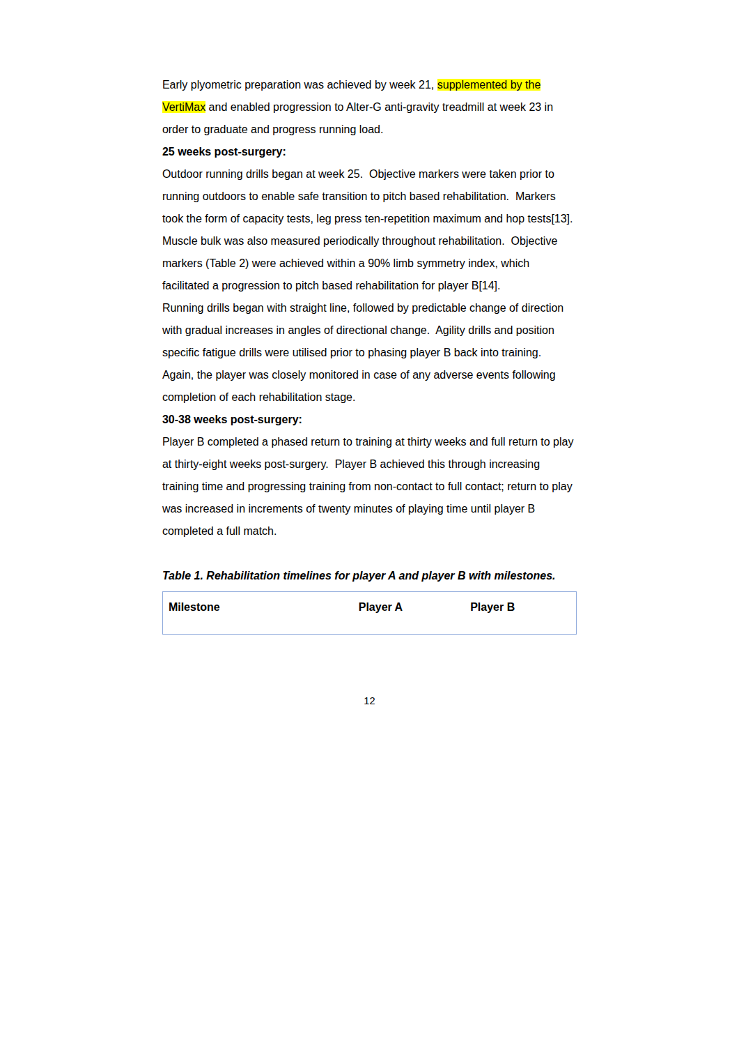Early plyometric preparation was achieved by week 21, supplemented by the VertiMax and enabled progression to Alter-G anti-gravity treadmill at week 23 in order to graduate and progress running load.
25 weeks post-surgery:
Outdoor running drills began at week 25. Objective markers were taken prior to running outdoors to enable safe transition to pitch based rehabilitation. Markers took the form of capacity tests, leg press ten-repetition maximum and hop tests[13]. Muscle bulk was also measured periodically throughout rehabilitation. Objective markers (Table 2) were achieved within a 90% limb symmetry index, which facilitated a progression to pitch based rehabilitation for player B[14].
Running drills began with straight line, followed by predictable change of direction with gradual increases in angles of directional change. Agility drills and position specific fatigue drills were utilised prior to phasing player B back into training. Again, the player was closely monitored in case of any adverse events following completion of each rehabilitation stage.
30-38 weeks post-surgery:
Player B completed a phased return to training at thirty weeks and full return to play at thirty-eight weeks post-surgery. Player B achieved this through increasing training time and progressing training from non-contact to full contact; return to play was increased in increments of twenty minutes of playing time until player B completed a full match.
Table 1. Rehabilitation timelines for player A and player B with milestones.
| Milestone | Player A | Player B |
12